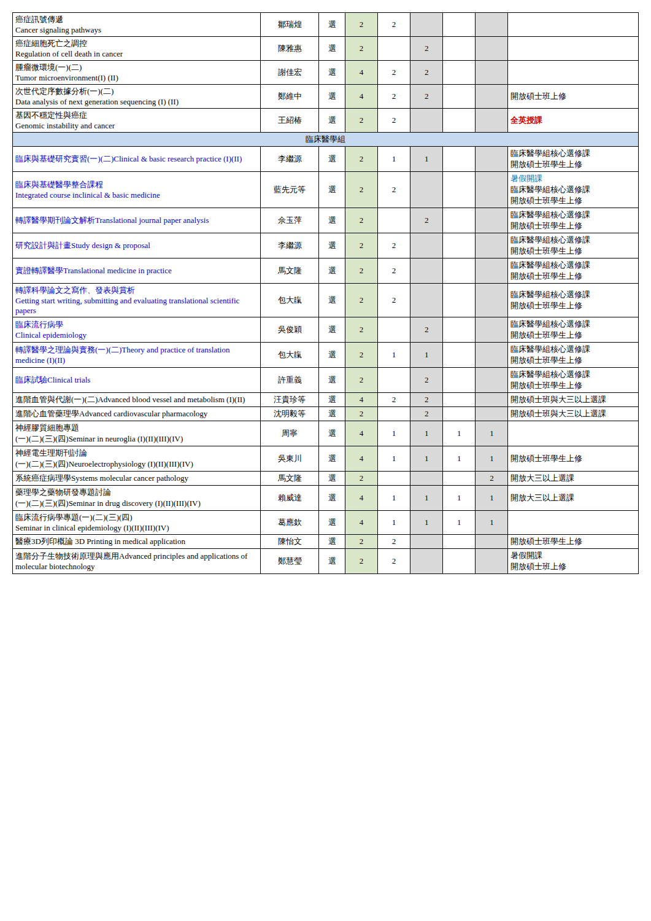| 癌症訊號傳遞 Cancer signaling pathways | 鄒瑞煌 | 選 | 2 | 2 | | | | |
| 癌症細胞死亡之調控 Regulation of cell death in cancer | 陳雅惠 | 選 | 2 | | 2 | | | |
| 腫瘤微環境(一)(二) Tumor microenvironment(I) (II) | 謝佳宏 | 選 | 4 | 2 | 2 | | | |
| 次世代定序數據分析(一)(二) Data analysis of next generation sequencing (I) (II) | 鄭維中 | 選 | 4 | 2 | 2 | | | 開放碩士班上修 |
| 基因不穩定性與癌症 Genomic instability and cancer | 王紹椿 | 選 | 2 | 2 | | | | 全英授課 |
| 臨床醫學組 |
| 臨床與基礎研究實習(一)(二)Clinical & basic research practice (I)(II) | 李繼源 | 選 | 2 | 1 | 1 | | | 臨床醫學組核心選修課 開放碩士班學生上修 |
| 臨床與基礎醫學整合課程 Integrated course inclinical & basic medicine | 藍先元等 | 選 | 2 | 2 | | | | 暑假開課 臨床醫學組核心選修課 開放碩士班學生上修 |
| 轉譯醫學期刊論文解析Translational journal paper analysis | 佘玉萍 | 選 | 2 | | 2 | | | 臨床醫學組核心選修課 開放碩士班學生上修 |
| 研究設計與計畫Study design & proposal | 李繼源 | 選 | 2 | 2 | | | | 臨床醫學組核心選修課 開放碩士班學生上修 |
| 實證轉譯醫學Translational medicine in practice | 馬文隆 | 選 | 2 | 2 | | | | 臨床醫學組核心選修課 開放碩士班學生上修 |
| 轉譯科學論文之寫作、發表與賞析 Getting start writing, submitting and evaluating translational scientific papers | 包大靝 | 選 | 2 | 2 | | | | 臨床醫學組核心選修課 開放碩士班學生上修 |
| 臨床流行病學 Clinical epidemiology | 吳俊穎 | 選 | 2 | | 2 | | | 臨床醫學組核心選修課 開放碩士班學生上修 |
| 轉譯醫學之理論與實務(一)(二)Theory and practice of translation medicine (I)(II) | 包大靝 | 選 | 2 | 1 | 1 | | | 臨床醫學組核心選修課 開放碩士班學生上修 |
| 臨床試驗Clinical trials | 許重義 | 選 | 2 | | 2 | | | 臨床醫學組核心選修課 開放碩士班學生上修 |
| 進階血管與代謝(一)(二)Advanced blood vessel and metabolism (I)(II) | 汪貴珍等 | 選 | 4 | 2 | 2 | | | 開放碩士班與大三以上選課 |
| 進階心血管藥理學Advanced cardiovascular pharmacology | 沈明毅等 | 選 | 2 | | 2 | | | 開放碩士班與大三以上選課 |
| 神經膠質細胞專題 (一)(二)(三)(四)Seminar in neuroglia (I)(II)(III)(IV) | 周寧 | 選 | 4 | 1 | 1 | 1 | 1 | |
| 神經電生理期刊討論 (一)(二)(三)(四)Neuroelectrophysiology (I)(II)(III)(IV) | 吳東川 | 選 | 4 | 1 | 1 | 1 | 1 | 開放碩士班學生上修 |
| 系統癌症病理學Systems molecular cancer pathology | 馬文隆 | 選 | 2 | | | | 2 | 開放大三以上選課 |
| 藥理學之藥物研發專題討論 (一)(二)(三)(四)Seminar in drug discovery (I)(II)(III)(IV) | 賴威達 | 選 | 4 | 1 | 1 | 1 | 1 | 開放大三以上選課 |
| 臨床流行病學專題(一)(二)(三)(四) Seminar in clinical epidemiology (I)(II)(III)(IV) | 葛應欽 | 選 | 4 | 1 | 1 | 1 | 1 | |
| 醫療3D列印概論 3D Printing in medical application | 陳怡文 | 選 | 2 | 2 | | | | 開放碩士班學生上修 |
| 進階分子生物技術原理與應用Advanced principles and applications of molecular biotechnology | 鄭慧瑩 | 選 | 2 | 2 | | | | 暑假開課 開放碩士班上修 |